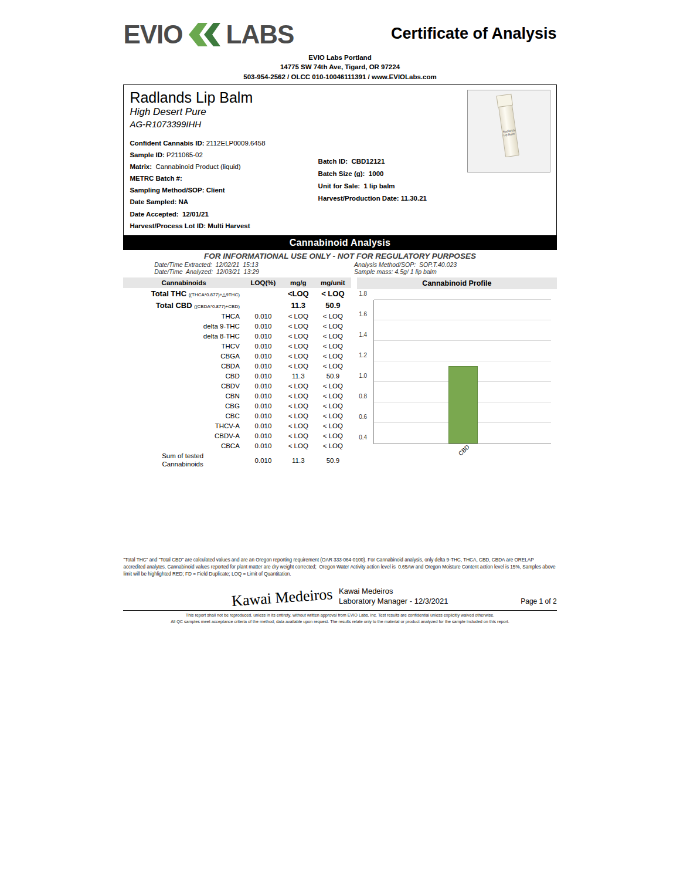EVIO LABS
Certificate of Analysis
EVIO Labs Portland
14775 SW 74th Ave, Tigard, OR 97224
503-954-2562 / OLCC 010-10046111391 / www.EVIOLabs.com
Radlands
Lip Balm
Radlands Lip Balm
High Desert Pure
AG-R1073399IHH
Confident Cannabis ID: 2112ELP0009.6458
Sample ID: P211065-02
Matrix: Cannabinoid Product (liquid)
METRC Batch #:
Sampling Method/SOP: Client
Date Sampled: NA
Date Accepted: 12/01/21
Harvest/Process Lot ID: Multi Harvest
Batch ID: CBD12121
Batch Size (g): 1000
Unit for Sale: 1 lip balm
Harvest/Production Date: 11.30.21
Cannabinoid Analysis
FOR INFORMATIONAL USE ONLY - NOT FOR REGULATORY PURPOSES
Date/Time Extracted: 12/02/21 15:13
Date/Time Analyzed: 12/03/21 13:29
Analysis Method/SOP: SOP.T.40.023
Sample mass: 4.5g/ 1 lip balm
| Cannabinoids | LOQ(%) | mg/g | mg/unit |
| --- | --- | --- | --- |
| Total THC ((THCA*0.877)+△9THC) | | <LOQ | < LOQ |
| Total CBD ((CBDA*0.877)+CBD) | | 11.3 | 50.9 |
| THCA | 0.010 | < LOQ | < LOQ |
| delta 9-THC | 0.010 | < LOQ | < LOQ |
| delta 8-THC | 0.010 | < LOQ | < LOQ |
| THCV | 0.010 | < LOQ | < LOQ |
| CBGA | 0.010 | < LOQ | < LOQ |
| CBDA | 0.010 | < LOQ | < LOQ |
| CBD | 0.010 | 11.3 | 50.9 |
| CBDV | 0.010 | < LOQ | < LOQ |
| CBN | 0.010 | < LOQ | < LOQ |
| CBG | 0.010 | < LOQ | < LOQ |
| CBC | 0.010 | < LOQ | < LOQ |
| THCV-A | 0.010 | < LOQ | < LOQ |
| CBDV-A | 0.010 | < LOQ | < LOQ |
| CBCA | 0.010 | < LOQ | < LOQ |
| Sum of tested Cannabinoids | 0.010 | 11.3 | 50.9 |
Cannabinoid Profile
1.8
1.6
1.4
1.2
1.0
0.8
0.6
0.4
CBD
"Total THC" and "Total CBD" are calculated values and are an Oregon reporting requirement (OAR 333-064-0100). For Cannabinoid analysis, only delta 9-THC, THCA, CBD, CBDA are ORELAP accredited analytes. Cannabinoid values reported for plant matter are dry weight corrected; Oregon Water Activity action level is 0.65Aw and Oregon Moisture Content action level is 15%, Samples above limit will be highlighted RED; FD = Field Duplicate; LOQ = Limit of Quantitation.
Kawai Medeiros
Kawai Medeiros
Laboratory Manager - 12/3/2021
Page 1 of 2
This report shall not be reproduced, unless in its entirety, without written approval from EVIO Labs, Inc. Test results are confidential unless explicitly waived otherwise.
All QC samples meet acceptance criteria of the method; data available upon request. The results relate only to the material or product analyzed for the sample included on this report.